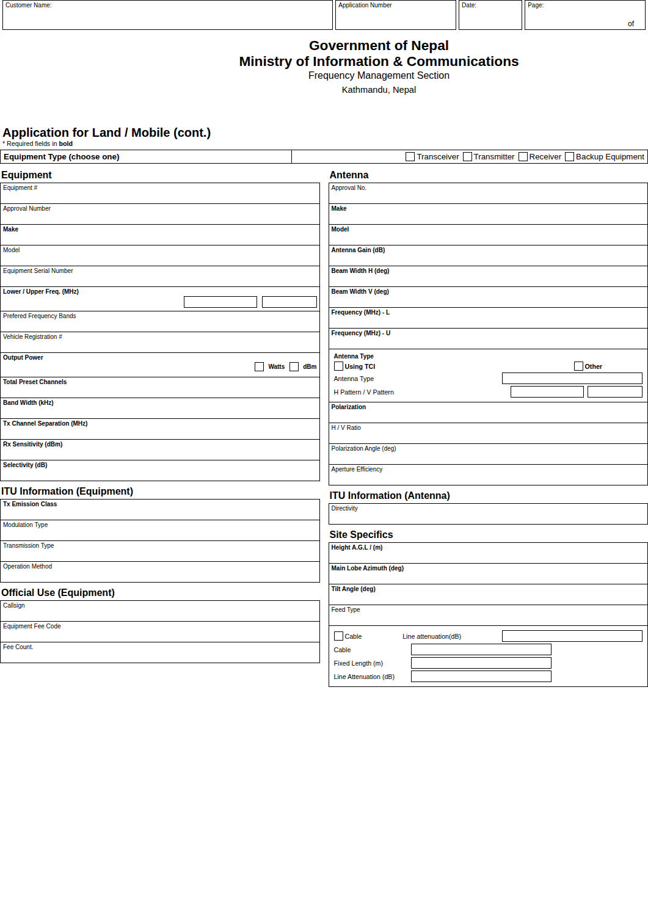| Customer Name: | Application Number | Date: | Page: of |
Government of Nepal
Ministry of Information & Communications
Frequency Management Section
Kathmandu, Nepal
Application for Land / Mobile (cont.)
* Required fields in bold
| Equipment Type (choose one) | Transceiver Transmitter Receiver Backup Equipment |
Equipment
| Equipment # |
| Approval Number |
| Make |
| Model |
| Equipment Serial Number |
| Lower / Upper Freq. (MHz) |
| Prefered Frequency Bands |
| Vehicle Registration # |
| Output Power Watts dBm |
| Total Preset Channels |
| Band Width (kHz) |
| Tx Channel Separation (MHz) |
| Rx Sensitivity (dBm) |
| Selectivity (dB) |
ITU Information (Equipment)
| Tx Emission Class |
| Modulation Type |
| Transmission Type |
| Operation Method |
Official Use (Equipment)
| Callsign |
| Equipment Fee Code |
| Fee Count. |
Antenna
| Approval No. |
| Make |
| Model |
| Antenna Gain (dB) |
| Beam Width H (deg) |
| Beam Width V (deg) |
| Frequency (MHz) - L |
| Frequency (MHz) - U |
| Antenna Type Using TCI Other Antenna Type H Pattern / V Pattern |
| Polarization |
| H / V Ratio |
| Polarization Angle (deg) |
| Aperture Efficiency |
ITU Information (Antenna)
| Directivity |
Site Specifics
| Height A.G.L / (m) |
| Main Lobe Azimuth (deg) |
| Tilt Angle (deg) |
| Feed Type |
| Cable Line attenuation(dB) Cable Fixed Length (m) Line Attenuation (dB) |